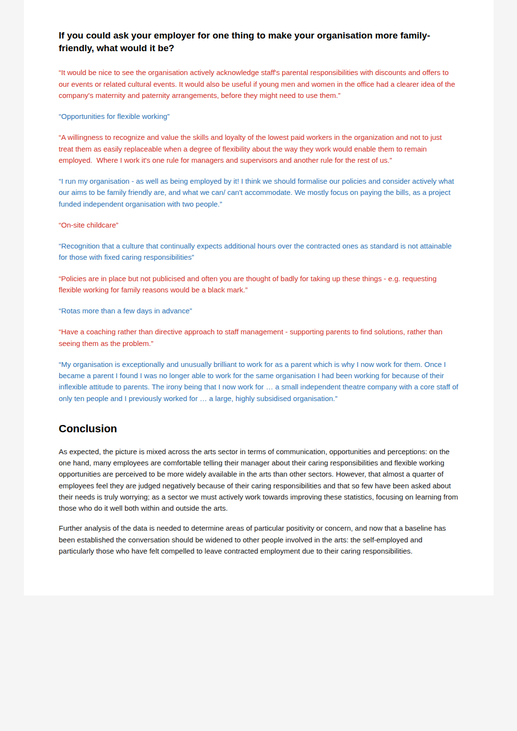If you could ask your employer for one thing to make your organisation more family-friendly, what would it be?
“It would be nice to see the organisation actively acknowledge staff's parental responsibilities with discounts and offers to our events or related cultural events. It would also be useful if young men and women in the office had a clearer idea of the company's maternity and paternity arrangements, before they might need to use them.”
“Opportunities for flexible working”
“A willingness to recognize and value the skills and loyalty of the lowest paid workers in the organization and not to just treat them as easily replaceable when a degree of flexibility about the way they work would enable them to remain employed. Where I work it's one rule for managers and supervisors and another rule for the rest of us.”
“I run my organisation - as well as being employed by it! I think we should formalise our policies and consider actively what our aims to be family friendly are, and what we can/ can't accommodate. We mostly focus on paying the bills, as a project funded independent organisation with two people.”
“On-site childcare”
“Recognition that a culture that continually expects additional hours over the contracted ones as standard is not attainable for those with fixed caring responsibilities”
“Policies are in place but not publicised and often you are thought of badly for taking up these things - e.g. requesting flexible working for family reasons would be a black mark.”
“Rotas more than a few days in advance”
“Have a coaching rather than directive approach to staff management - supporting parents to find solutions, rather than seeing them as the problem.”
“My organisation is exceptionally and unusually brilliant to work for as a parent which is why I now work for them. Once I became a parent I found I was no longer able to work for the same organisation I had been working for because of their inflexible attitude to parents. The irony being that I now work for … a small independent theatre company with a core staff of only ten people and I previously worked for … a large, highly subsidised organisation.”
Conclusion
As expected, the picture is mixed across the arts sector in terms of communication, opportunities and perceptions: on the one hand, many employees are comfortable telling their manager about their caring responsibilities and flexible working opportunities are perceived to be more widely available in the arts than other sectors. However, that almost a quarter of employees feel they are judged negatively because of their caring responsibilities and that so few have been asked about their needs is truly worrying; as a sector we must actively work towards improving these statistics, focusing on learning from those who do it well both within and outside the arts.
Further analysis of the data is needed to determine areas of particular positivity or concern, and now that a baseline has been established the conversation should be widened to other people involved in the arts: the self-employed and particularly those who have felt compelled to leave contracted employment due to their caring responsibilities.